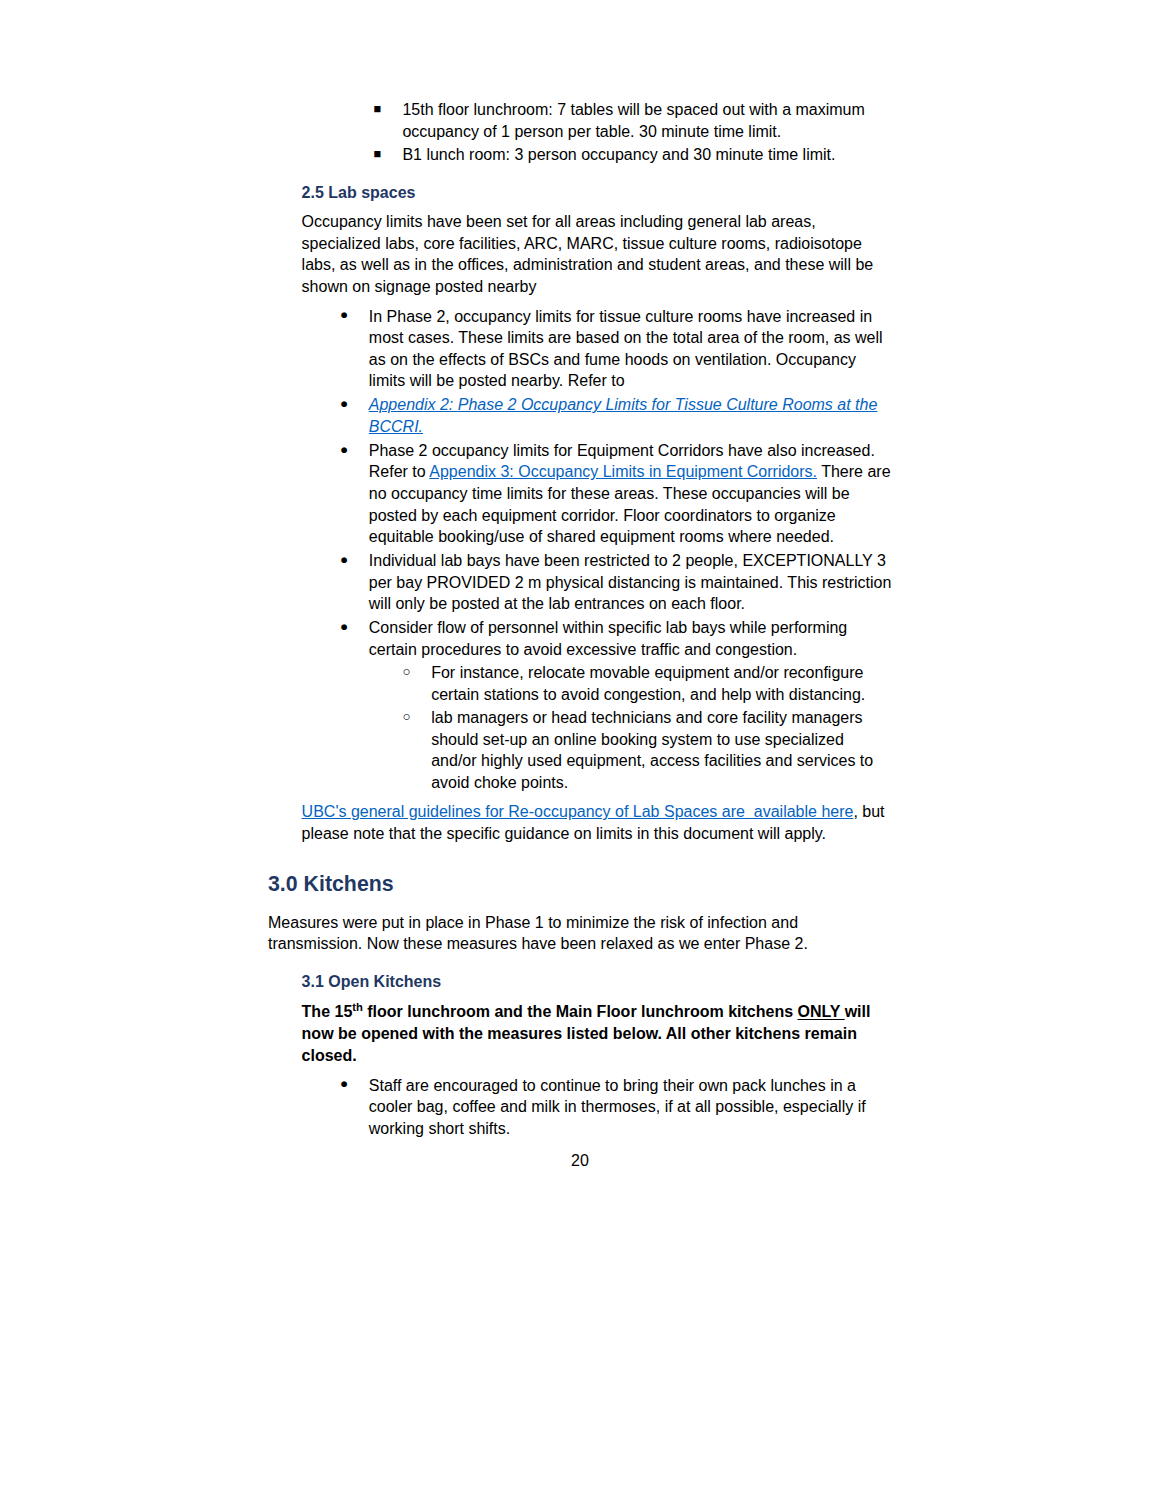15th floor lunchroom: 7 tables will be spaced out with a maximum occupancy of 1 person per table. 30 minute time limit.
B1 lunch room: 3 person occupancy and 30 minute time limit.
2.5 Lab spaces
Occupancy limits have been set for all areas including general lab areas, specialized labs, core facilities, ARC, MARC, tissue culture rooms, radioisotope labs, as well as in the offices, administration and student areas, and these will be shown on signage posted nearby
In Phase 2, occupancy limits for tissue culture rooms have increased in most cases. These limits are based on the total area of the room, as well as on the effects of BSCs and fume hoods on ventilation. Occupancy limits will be posted nearby. Refer to
Appendix 2: Phase 2 Occupancy Limits for Tissue Culture Rooms at the BCCRI.
Phase 2 occupancy limits for Equipment Corridors have also increased. Refer to Appendix 3: Occupancy Limits in Equipment Corridors. There are no occupancy time limits for these areas. These occupancies will be posted by each equipment corridor. Floor coordinators to organize equitable booking/use of shared equipment rooms where needed.
Individual lab bays have been restricted to 2 people, EXCEPTIONALLY 3 per bay PROVIDED 2 m physical distancing is maintained. This restriction will only be posted at the lab entrances on each floor.
Consider flow of personnel within specific lab bays while performing certain procedures to avoid excessive traffic and congestion.
For instance, relocate movable equipment and/or reconfigure certain stations to avoid congestion, and help with distancing.
lab managers or head technicians and core facility managers should set-up an online booking system to use specialized and/or highly used equipment, access facilities and services to avoid choke points.
UBC's general guidelines for Re-occupancy of Lab Spaces are available here, but please note that the specific guidance on limits in this document will apply.
3.0 Kitchens
Measures were put in place in Phase 1 to minimize the risk of infection and transmission. Now these measures have been relaxed as we enter Phase 2.
3.1 Open Kitchens
The 15th floor lunchroom and the Main Floor lunchroom kitchens ONLY will now be opened with the measures listed below. All other kitchens remain closed.
Staff are encouraged to continue to bring their own pack lunches in a cooler bag, coffee and milk in thermoses, if at all possible, especially if working short shifts.
20